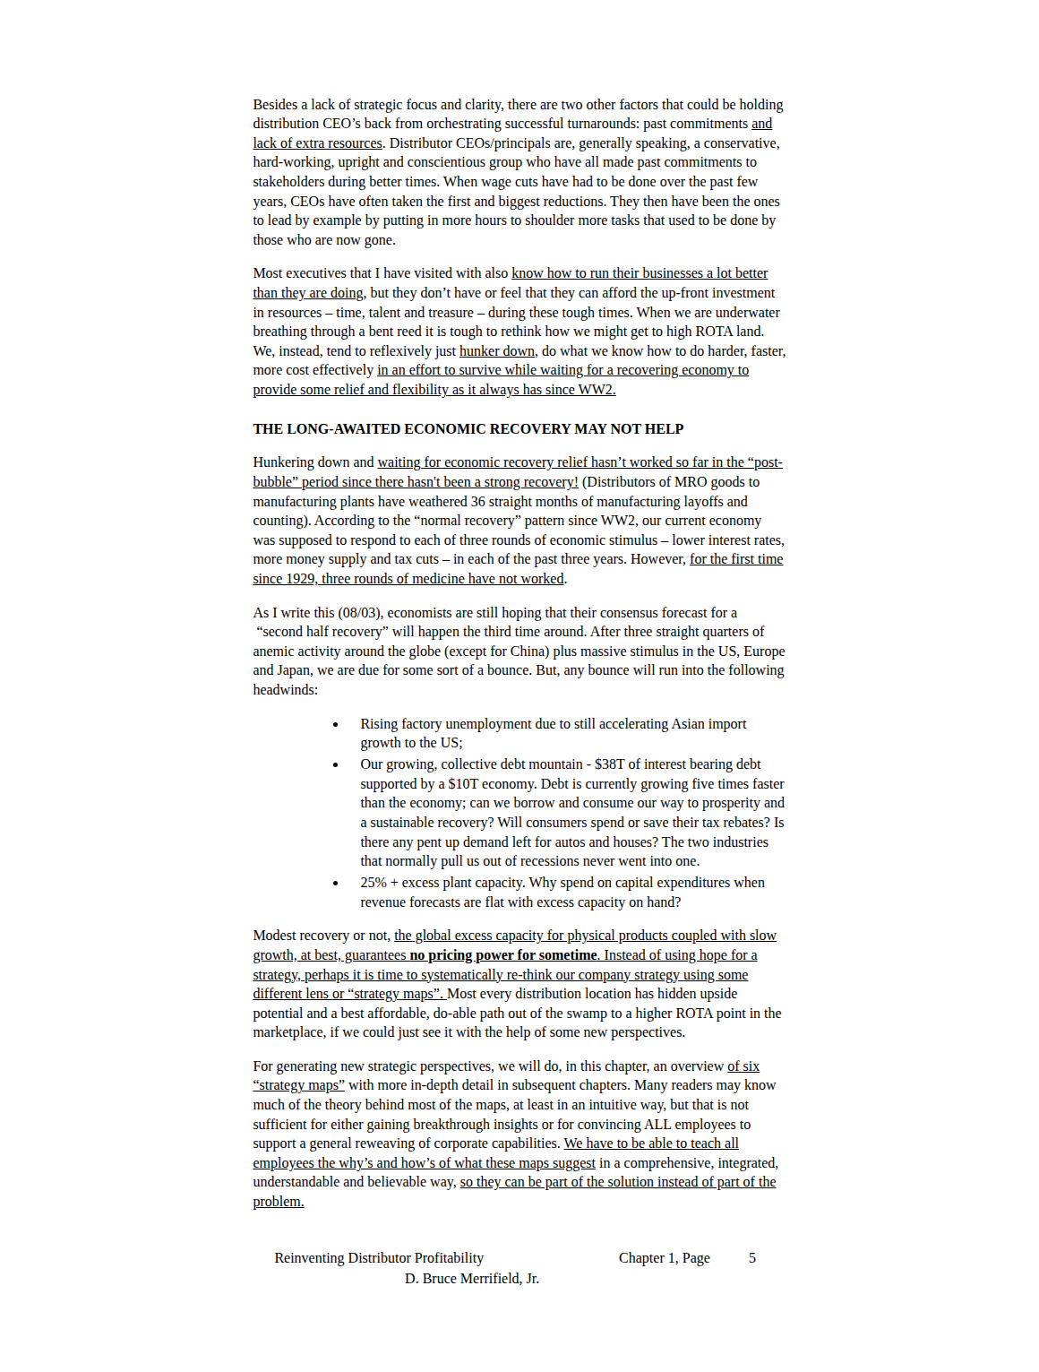Besides a lack of strategic focus and clarity, there are two other factors that could be holding distribution CEO’s back from orchestrating successful turnarounds: past commitments and lack of extra resources. Distributor CEOs/principals are, generally speaking, a conservative, hard-working, upright and conscientious group who have all made past commitments to stakeholders during better times. When wage cuts have had to be done over the past few years, CEOs have often taken the first and biggest reductions. They then have been the ones to lead by example by putting in more hours to shoulder more tasks that used to be done by those who are now gone.
Most executives that I have visited with also know how to run their businesses a lot better than they are doing, but they don’t have or feel that they can afford the up-front investment in resources – time, talent and treasure – during these tough times. When we are underwater breathing through a bent reed it is tough to rethink how we might get to high ROTA land. We, instead, tend to reflexively just hunker down, do what we know how to do harder, faster, more cost effectively in an effort to survive while waiting for a recovering economy to provide some relief and flexibility as it always has since WW2.
The long-awaited economic recovery may not help
Hunkering down and waiting for economic recovery relief hasn’t worked so far in the “post-bubble” period since there hasn't been a strong recovery! (Distributors of MRO goods to manufacturing plants have weathered 36 straight months of manufacturing layoffs and counting). According to the “normal recovery” pattern since WW2, our current economy was supposed to respond to each of three rounds of economic stimulus – lower interest rates, more money supply and tax cuts – in each of the past three years. However, for the first time since 1929, three rounds of medicine have not worked.
As I write this (08/03), economists are still hoping that their consensus forecast for a “second half recovery” will happen the third time around. After three straight quarters of anemic activity around the globe (except for China) plus massive stimulus in the US, Europe and Japan, we are due for some sort of a bounce. But, any bounce will run into the following headwinds:
Rising factory unemployment due to still accelerating Asian import growth to the US;
Our growing, collective debt mountain - $38T of interest bearing debt supported by a $10T economy. Debt is currently growing five times faster than the economy; can we borrow and consume our way to prosperity and a sustainable recovery? Will consumers spend or save their tax rebates? Is there any pent up demand left for autos and houses? The two industries that normally pull us out of recessions never went into one.
25% + excess plant capacity. Why spend on capital expenditures when revenue forecasts are flat with excess capacity on hand?
Modest recovery or not, the global excess capacity for physical products coupled with slow growth, at best, guarantees no pricing power for sometime. Instead of using hope for a strategy, perhaps it is time to systematically re-think our company strategy using some different lens or “strategy maps”. Most every distribution location has hidden upside potential and a best affordable, do-able path out of the swamp to a higher ROTA point in the marketplace, if we could just see it with the help of some new perspectives.
For generating new strategic perspectives, we will do, in this chapter, an overview of six “strategy maps” with more in-depth detail in subsequent chapters. Many readers may know much of the theory behind most of the maps, at least in an intuitive way, but that is not sufficient for either gaining breakthrough insights or for convincing ALL employees to support a general reweaving of corporate capabilities. We have to be able to teach all employees the why’s and how’s of what these maps suggest in a comprehensive, integrated, understandable and believable way, so they can be part of the solution instead of part of the problem.
Reinventing Distributor Profitability Chapter 1, Page 5
D. Bruce Merrifield, Jr.